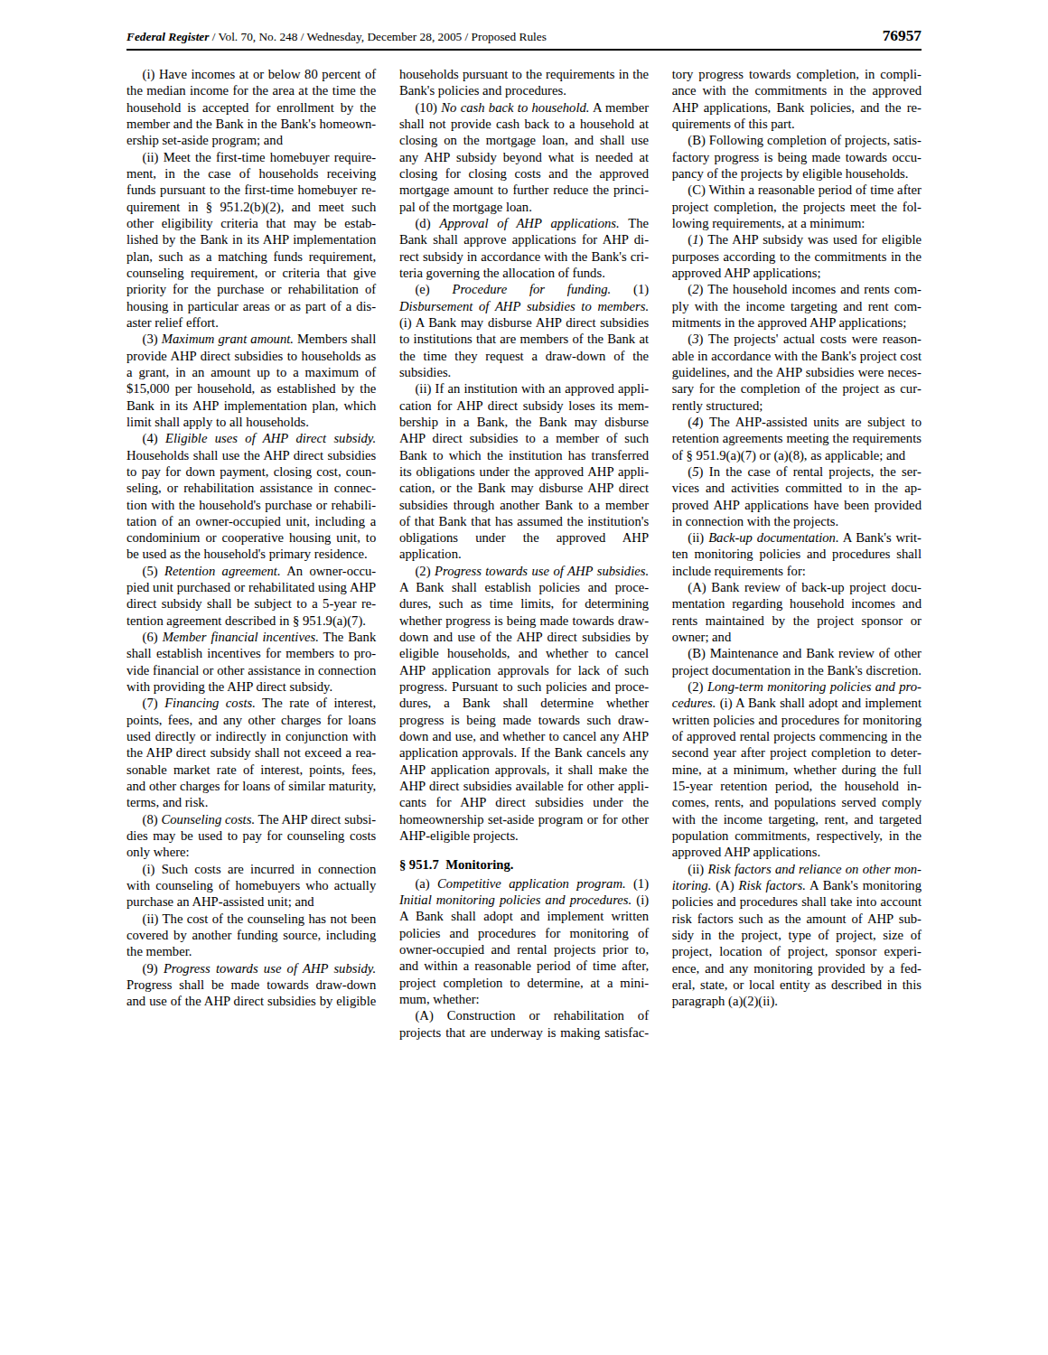Federal Register / Vol. 70, No. 248 / Wednesday, December 28, 2005 / Proposed Rules
76957
(i) Have incomes at or below 80 percent of the median income for the area at the time the household is accepted for enrollment by the member and the Bank in the Bank's homeownership set-aside program; and
(ii) Meet the first-time homebuyer requirement, in the case of households receiving funds pursuant to the first-time homebuyer requirement in § 951.2(b)(2), and meet such other eligibility criteria that may be established by the Bank in its AHP implementation plan, such as a matching funds requirement, counseling requirement, or criteria that give priority for the purchase or rehabilitation of housing in particular areas or as part of a disaster relief effort.
(3) Maximum grant amount. Members shall provide AHP direct subsidies to households as a grant, in an amount up to a maximum of $15,000 per household, as established by the Bank in its AHP implementation plan, which limit shall apply to all households.
(4) Eligible uses of AHP direct subsidy. Households shall use the AHP direct subsidies to pay for down payment, closing cost, counseling, or rehabilitation assistance in connection with the household's purchase or rehabilitation of an owner-occupied unit, including a condominium or cooperative housing unit, to be used as the household's primary residence.
(5) Retention agreement. An owner-occupied unit purchased or rehabilitated using AHP direct subsidy shall be subject to a 5-year retention agreement described in § 951.9(a)(7).
(6) Member financial incentives. The Bank shall establish incentives for members to provide financial or other assistance in connection with providing the AHP direct subsidy.
(7) Financing costs. The rate of interest, points, fees, and any other charges for loans used directly or indirectly in conjunction with the AHP direct subsidy shall not exceed a reasonable market rate of interest, points, fees, and other charges for loans of similar maturity, terms, and risk.
(8) Counseling costs. The AHP direct subsidies may be used to pay for counseling costs only where:
(i) Such costs are incurred in connection with counseling of homebuyers who actually purchase an AHP-assisted unit; and
(ii) The cost of the counseling has not been covered by another funding source, including the member.
(9) Progress towards use of AHP subsidy. Progress shall be made towards draw-down and use of the AHP direct subsidies by eligible households pursuant to the requirements in the Bank's policies and procedures.
(10) No cash back to household. A member shall not provide cash back to a household at closing on the mortgage loan, and shall use any AHP subsidy beyond what is needed at closing for closing costs and the approved mortgage amount to further reduce the principal of the mortgage loan.
(d) Approval of AHP applications. The Bank shall approve applications for AHP direct subsidy in accordance with the Bank's criteria governing the allocation of funds.
(e) Procedure for funding. (1) Disbursement of AHP subsidies to members. (i) A Bank may disburse AHP direct subsidies to institutions that are members of the Bank at the time they request a draw-down of the subsidies.
(ii) If an institution with an approved application for AHP direct subsidy loses its membership in a Bank, the Bank may disburse AHP direct subsidies to a member of such Bank to which the institution has transferred its obligations under the approved AHP application, or the Bank may disburse AHP direct subsidies through another Bank to a member of that Bank that has assumed the institution's obligations under the approved AHP application.
(2) Progress towards use of AHP subsidies. A Bank shall establish policies and procedures, such as time limits, for determining whether progress is being made towards draw-down and use of the AHP direct subsidies by eligible households, and whether to cancel AHP application approvals for lack of such progress. Pursuant to such policies and procedures, a Bank shall determine whether progress is being made towards such draw-down and use, and whether to cancel any AHP application approvals. If the Bank cancels any AHP application approvals, it shall make the AHP direct subsidies available for other applicants for AHP direct subsidies under the homeownership set-aside program or for other AHP-eligible projects.
§ 951.7 Monitoring.
(a) Competitive application program. (1) Initial monitoring policies and procedures. (i) A Bank shall adopt and implement written policies and procedures for monitoring of owner-occupied and rental projects prior to, and within a reasonable period of time after, project completion to determine, at a minimum, whether:
(A) Construction or rehabilitation of projects that are underway is making satisfactory progress towards completion, in compliance with the commitments in the approved AHP applications, Bank policies, and the requirements of this part.
(B) Following completion of projects, satisfactory progress is being made towards occupancy of the projects by eligible households.
(C) Within a reasonable period of time after project completion, the projects meet the following requirements, at a minimum:
(1) The AHP subsidy was used for eligible purposes according to the commitments in the approved AHP applications;
(2) The household incomes and rents comply with the income targeting and rent commitments in the approved AHP applications;
(3) The projects' actual costs were reasonable in accordance with the Bank's project cost guidelines, and the AHP subsidies were necessary for the completion of the project as currently structured;
(4) The AHP-assisted units are subject to retention agreements meeting the requirements of § 951.9(a)(7) or (a)(8), as applicable; and
(5) In the case of rental projects, the services and activities committed to in the approved AHP applications have been provided in connection with the projects.
(ii) Back-up documentation. A Bank's written monitoring policies and procedures shall include requirements for:
(A) Bank review of back-up project documentation regarding household incomes and rents maintained by the project sponsor or owner; and
(B) Maintenance and Bank review of other project documentation in the Bank's discretion.
(2) Long-term monitoring policies and procedures. (i) A Bank shall adopt and implement written policies and procedures for monitoring of approved rental projects commencing in the second year after project completion to determine, at a minimum, whether during the full 15-year retention period, the household incomes, rents, and populations served comply with the income targeting, rent, and targeted population commitments, respectively, in the approved AHP applications.
(ii) Risk factors and reliance on other monitoring. (A) Risk factors. A Bank's monitoring policies and procedures shall take into account risk factors such as the amount of AHP subsidy in the project, type of project, size of project, location of project, sponsor experience, and any monitoring provided by a federal, state, or local entity as described in this paragraph (a)(2)(ii).